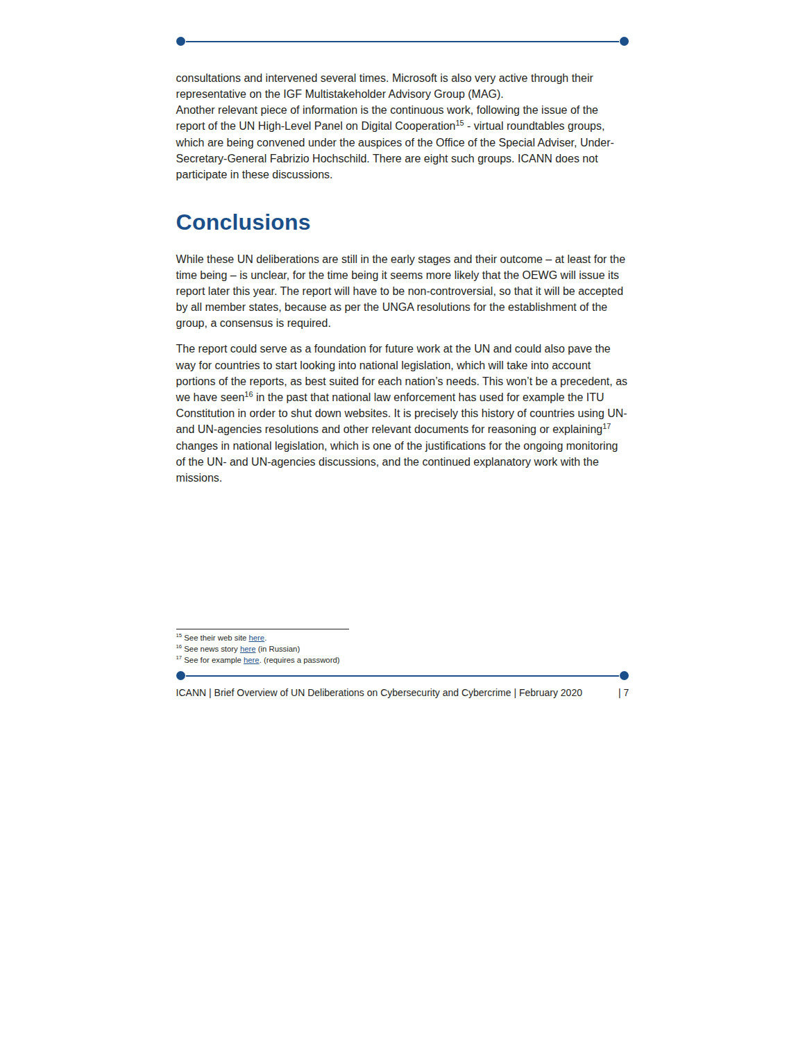consultations and intervened several times. Microsoft is also very active through their representative on the IGF Multistakeholder Advisory Group (MAG).
Another relevant piece of information is the continuous work, following the issue of the report of the UN High-Level Panel on Digital Cooperation15 - virtual roundtables groups, which are being convened under the auspices of the Office of the Special Adviser, Under-Secretary-General Fabrizio Hochschild. There are eight such groups. ICANN does not participate in these discussions.
Conclusions
While these UN deliberations are still in the early stages and their outcome – at least for the time being – is unclear, for the time being it seems more likely that the OEWG will issue its report later this year. The report will have to be non-controversial, so that it will be accepted by all member states, because as per the UNGA resolutions for the establishment of the group, a consensus is required.
The report could serve as a foundation for future work at the UN and could also pave the way for countries to start looking into national legislation, which will take into account portions of the reports, as best suited for each nation’s needs. This won’t be a precedent, as we have seen16 in the past that national law enforcement has used for example the ITU Constitution in order to shut down websites. It is precisely this history of countries using UN- and UN-agencies resolutions and other relevant documents for reasoning or explaining17 changes in national legislation, which is one of the justifications for the ongoing monitoring of the UN- and UN-agencies discussions, and the continued explanatory work with the missions.
15 See their web site here.
16 See news story here (in Russian)
17 See for example here. (requires a password)
ICANN | Brief Overview of UN Deliberations on Cybersecurity and Cybercrime | February 2020 | 7